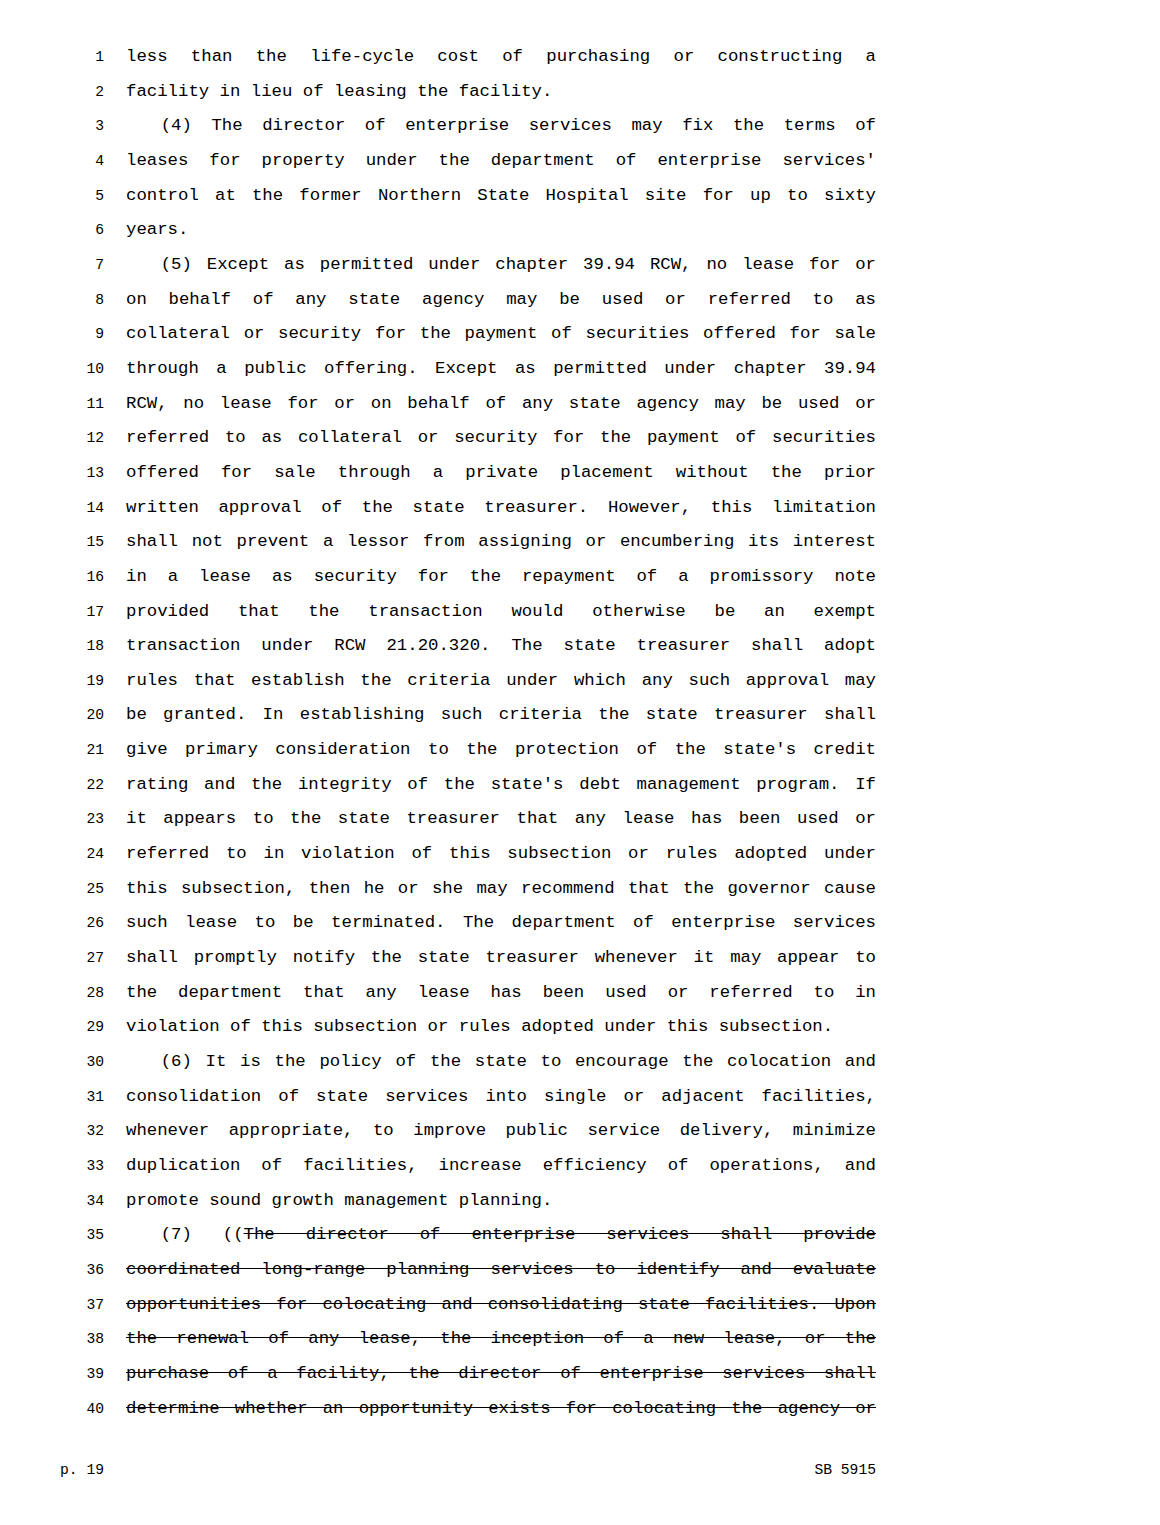1 less than the life-cycle cost of purchasing or constructing a
2 facility in lieu of leasing the facility.
3(4) The director of enterprise services may fix the terms of
4 leases for property under the department of enterprise services'
5 control at the former Northern State Hospital site for up to sixty
6 years.
7(5) Except as permitted under chapter 39.94 RCW, no lease for or
8 on behalf of any state agency may be used or referred to as
9 collateral or security for the payment of securities offered for sale
10 through a public offering. Except as permitted under chapter 39.94
11 RCW, no lease for or on behalf of any state agency may be used or
12 referred to as collateral or security for the payment of securities
13 offered for sale through a private placement without the prior
14 written approval of the state treasurer. However, this limitation
15 shall not prevent a lessor from assigning or encumbering its interest
16 in a lease as security for the repayment of a promissory note
17 provided that the transaction would otherwise be an exempt
18 transaction under RCW 21.20.320. The state treasurer shall adopt
19 rules that establish the criteria under which any such approval may
20 be granted. In establishing such criteria the state treasurer shall
21 give primary consideration to the protection of the state's credit
22 rating and the integrity of the state's debt management program. If
23 it appears to the state treasurer that any lease has been used or
24 referred to in violation of this subsection or rules adopted under
25 this subsection, then he or she may recommend that the governor cause
26 such lease to be terminated. The department of enterprise services
27 shall promptly notify the state treasurer whenever it may appear to
28 the department that any lease has been used or referred to in
29 violation of this subsection or rules adopted under this subsection.
30(6) It is the policy of the state to encourage the colocation and
31 consolidation of state services into single or adjacent facilities,
32 whenever appropriate, to improve public service delivery, minimize
33 duplication of facilities, increase efficiency of operations, and
34 promote sound growth management planning.
35(7) ((The director of enterprise services shall provide
36 coordinated long-range planning services to identify and evaluate
37 opportunities for colocating and consolidating state facilities. Upon
38 the renewal of any lease, the inception of a new lease, or the
39 purchase of a facility, the director of enterprise services shall
40 determine whether an opportunity exists for colocating the agency or
p. 19 SB 5915